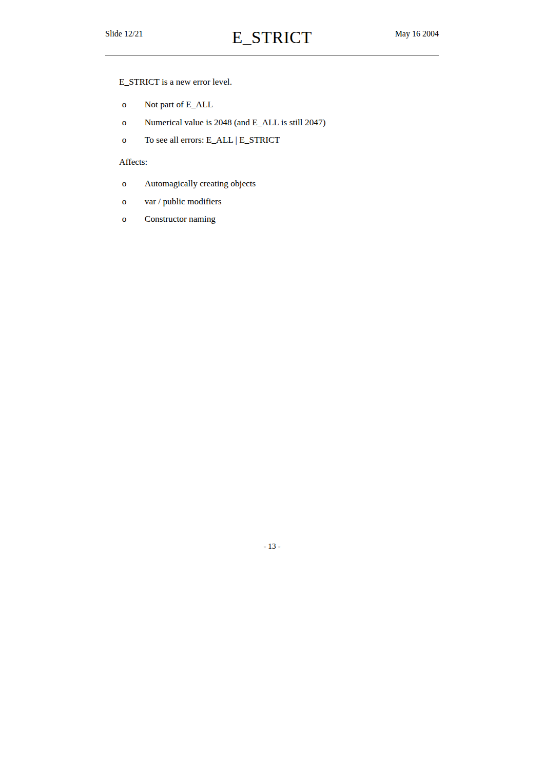Slide 12/21 May 16 2004
E_STRICT
E_STRICT is a new error level.
Not part of E_ALL
Numerical value is 2048 (and E_ALL is still 2047)
To see all errors: E_ALL | E_STRICT
Affects:
Automagically creating objects
var / public modifiers
Constructor naming
- 13 -